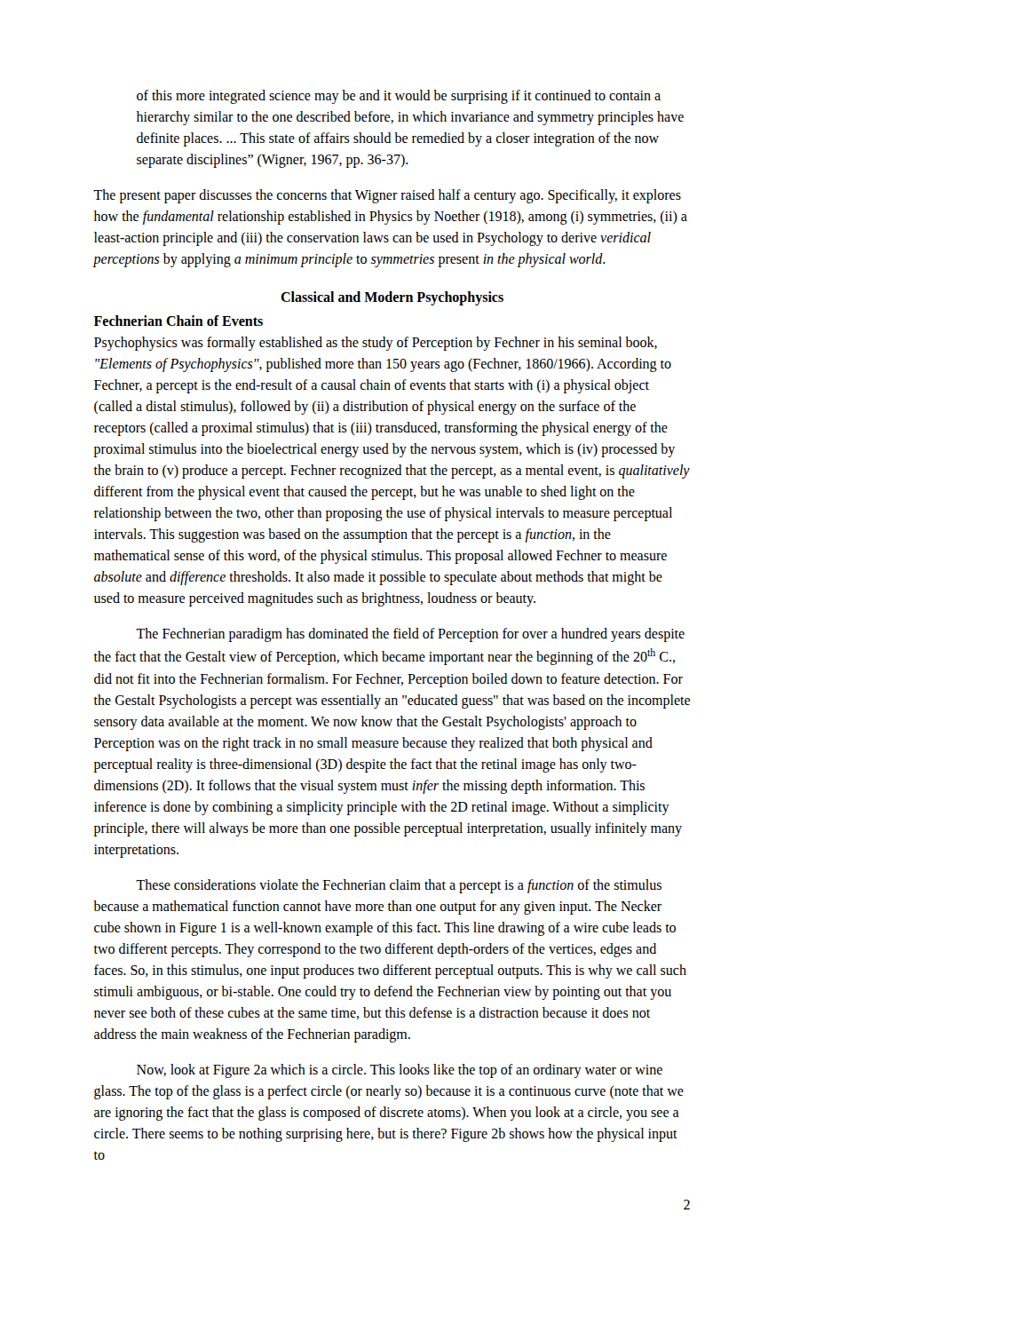of this more integrated science may be and it would be surprising if it continued to contain a hierarchy similar to the one described before, in which invariance and symmetry principles have definite places. ... This state of affairs should be remedied by a closer integration of the now separate disciplines” (Wigner, 1967, pp. 36-37).
The present paper discusses the concerns that Wigner raised half a century ago. Specifically, it explores how the fundamental relationship established in Physics by Noether (1918), among (i) symmetries, (ii) a least-action principle and (iii) the conservation laws can be used in Psychology to derive veridical perceptions by applying a minimum principle to symmetries present in the physical world.
Classical and Modern Psychophysics
Fechnerian Chain of Events
Psychophysics was formally established as the study of Perception by Fechner in his seminal book, "Elements of Psychophysics", published more than 150 years ago (Fechner, 1860/1966). According to Fechner, a percept is the end-result of a causal chain of events that starts with (i) a physical object (called a distal stimulus), followed by (ii) a distribution of physical energy on the surface of the receptors (called a proximal stimulus) that is (iii) transduced, transforming the physical energy of the proximal stimulus into the bioelectrical energy used by the nervous system, which is (iv) processed by the brain to (v) produce a percept. Fechner recognized that the percept, as a mental event, is qualitatively different from the physical event that caused the percept, but he was unable to shed light on the relationship between the two, other than proposing the use of physical intervals to measure perceptual intervals. This suggestion was based on the assumption that the percept is a function, in the mathematical sense of this word, of the physical stimulus. This proposal allowed Fechner to measure absolute and difference thresholds. It also made it possible to speculate about methods that might be used to measure perceived magnitudes such as brightness, loudness or beauty.
The Fechnerian paradigm has dominated the field of Perception for over a hundred years despite the fact that the Gestalt view of Perception, which became important near the beginning of the 20th C., did not fit into the Fechnerian formalism. For Fechner, Perception boiled down to feature detection. For the Gestalt Psychologists a percept was essentially an "educated guess" that was based on the incomplete sensory data available at the moment. We now know that the Gestalt Psychologists' approach to Perception was on the right track in no small measure because they realized that both physical and perceptual reality is three-dimensional (3D) despite the fact that the retinal image has only two-dimensions (2D). It follows that the visual system must infer the missing depth information. This inference is done by combining a simplicity principle with the 2D retinal image. Without a simplicity principle, there will always be more than one possible perceptual interpretation, usually infinitely many interpretations.
These considerations violate the Fechnerian claim that a percept is a function of the stimulus because a mathematical function cannot have more than one output for any given input. The Necker cube shown in Figure 1 is a well-known example of this fact. This line drawing of a wire cube leads to two different percepts. They correspond to the two different depth-orders of the vertices, edges and faces. So, in this stimulus, one input produces two different perceptual outputs. This is why we call such stimuli ambiguous, or bi-stable. One could try to defend the Fechnerian view by pointing out that you never see both of these cubes at the same time, but this defense is a distraction because it does not address the main weakness of the Fechnerian paradigm.
Now, look at Figure 2a which is a circle. This looks like the top of an ordinary water or wine glass. The top of the glass is a perfect circle (or nearly so) because it is a continuous curve (note that we are ignoring the fact that the glass is composed of discrete atoms). When you look at a circle, you see a circle. There seems to be nothing surprising here, but is there? Figure 2b shows how the physical input to
2